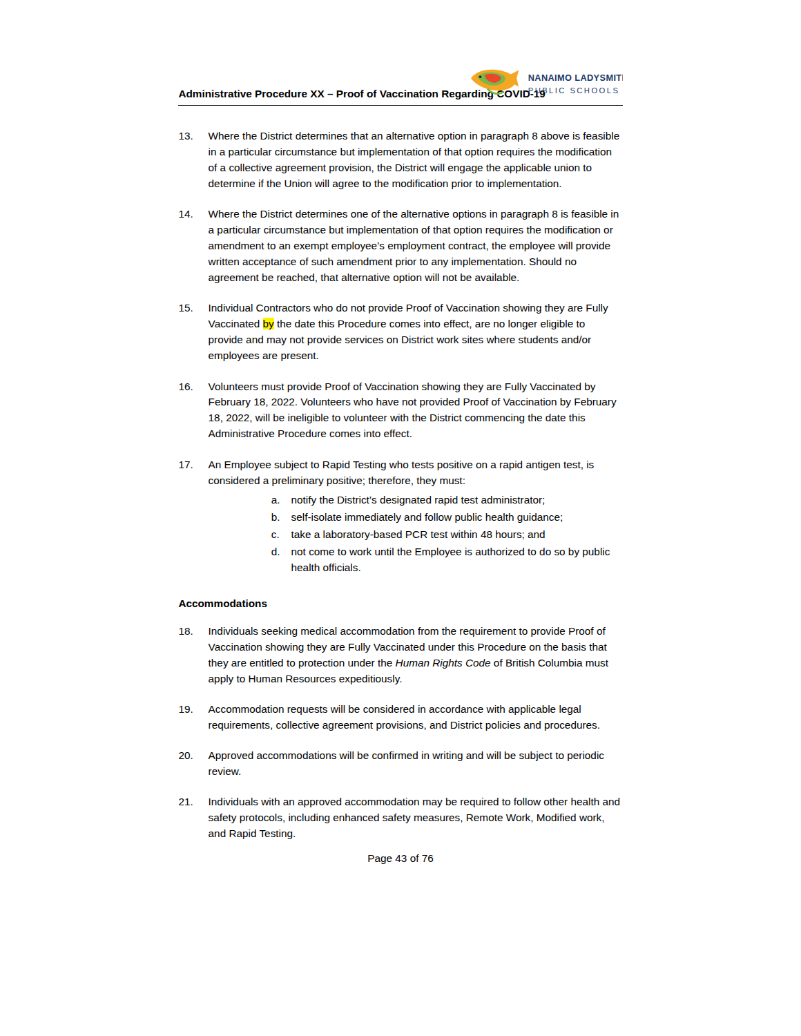NANAIMO LADYSMITH PUBLIC SCHOOLS
Administrative Procedure XX – Proof of Vaccination Regarding COVID-19
13. Where the District determines that an alternative option in paragraph 8 above is feasible in a particular circumstance but implementation of that option requires the modification of a collective agreement provision, the District will engage the applicable union to determine if the Union will agree to the modification prior to implementation.
14. Where the District determines one of the alternative options in paragraph 8 is feasible in a particular circumstance but implementation of that option requires the modification or amendment to an exempt employee’s employment contract, the employee will provide written acceptance of such amendment prior to any implementation. Should no agreement be reached, that alternative option will not be available.
15. Individual Contractors who do not provide Proof of Vaccination showing they are Fully Vaccinated by the date this Procedure comes into effect, are no longer eligible to provide and may not provide services on District work sites where students and/or employees are present.
16. Volunteers must provide Proof of Vaccination showing they are Fully Vaccinated by February 18, 2022. Volunteers who have not provided Proof of Vaccination by February 18, 2022, will be ineligible to volunteer with the District commencing the date this Administrative Procedure comes into effect.
17. An Employee subject to Rapid Testing who tests positive on a rapid antigen test, is considered a preliminary positive; therefore, they must:
a. notify the District’s designated rapid test administrator;
b. self-isolate immediately and follow public health guidance;
c. take a laboratory-based PCR test within 48 hours; and
d. not come to work until the Employee is authorized to do so by public health officials.
Accommodations
18. Individuals seeking medical accommodation from the requirement to provide Proof of Vaccination showing they are Fully Vaccinated under this Procedure on the basis that they are entitled to protection under the Human Rights Code of British Columbia must apply to Human Resources expeditiously.
19. Accommodation requests will be considered in accordance with applicable legal requirements, collective agreement provisions, and District policies and procedures.
20. Approved accommodations will be confirmed in writing and will be subject to periodic review.
21. Individuals with an approved accommodation may be required to follow other health and safety protocols, including enhanced safety measures, Remote Work, Modified work, and Rapid Testing.
Page 43 of 76